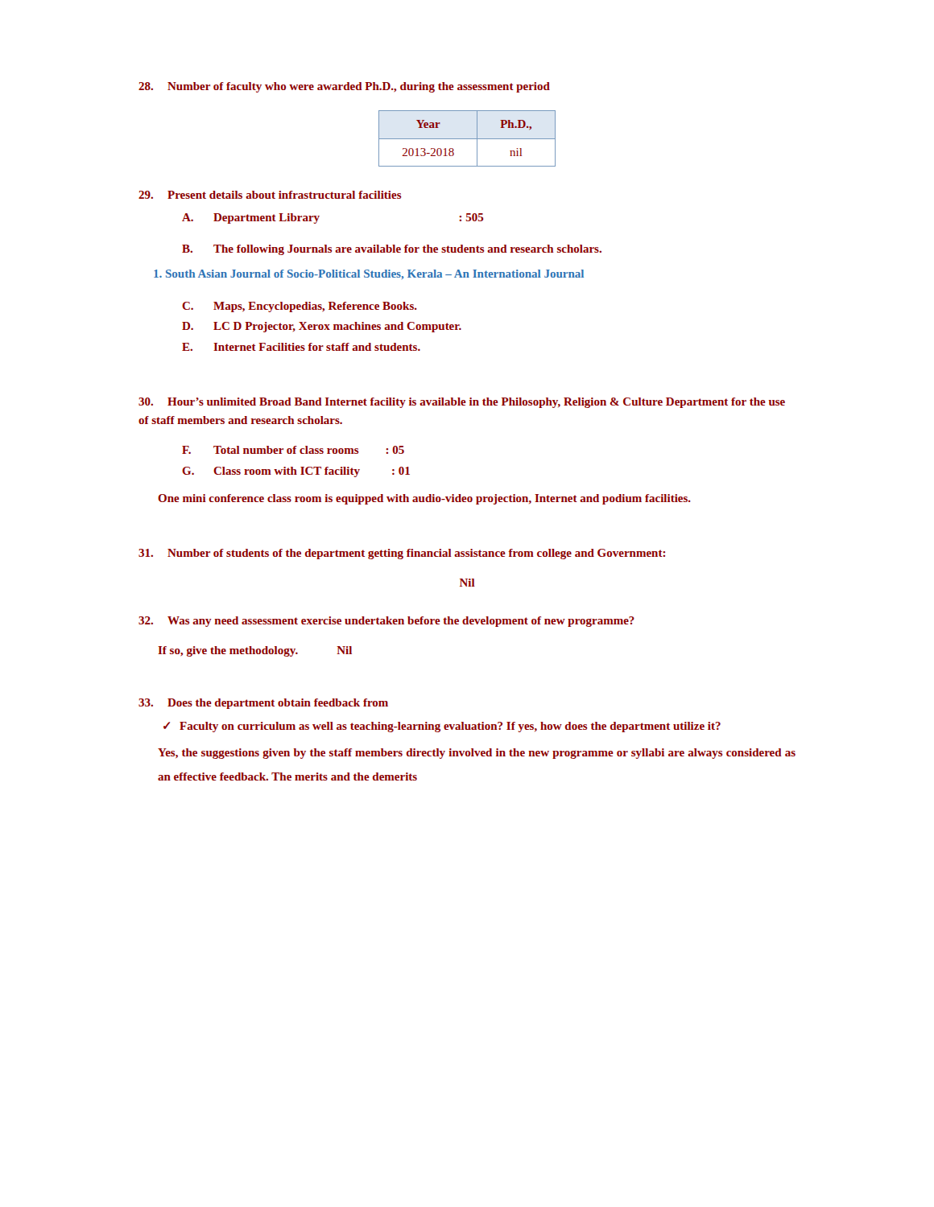28. Number of faculty who were awarded Ph.D., during the assessment period
| Year | Ph.D., |
| --- | --- |
| 2013-2018 | nil |
29. Present details about infrastructural facilities
A. Department Library : 505
B. The following Journals are available for the students and research scholars.
1. South Asian Journal of Socio-Political Studies, Kerala – An International Journal
C. Maps, Encyclopedias, Reference Books.
D. LC D Projector, Xerox machines and Computer.
E. Internet Facilities for staff and students.
30. Hour’s unlimited Broad Band Internet facility is available in the Philosophy, Religion & Culture Department for the use of staff members and research scholars.
F. Total number of class rooms : 05
G. Class room with ICT facility : 01
One mini conference class room is equipped with audio-video projection, Internet and podium facilities.
31. Number of students of the department getting financial assistance from college and Government:
Nil
32. Was any need assessment exercise undertaken before the development of new programme?
If so, give the methodology.Nil
33. Does the department obtain feedback from
Faculty on curriculum as well as teaching-learning evaluation? If yes, how does the department utilize it?
Yes, the suggestions given by the staff members directly involved in the new programme or syllabi are always considered as an effective feedback. The merits and the demerits